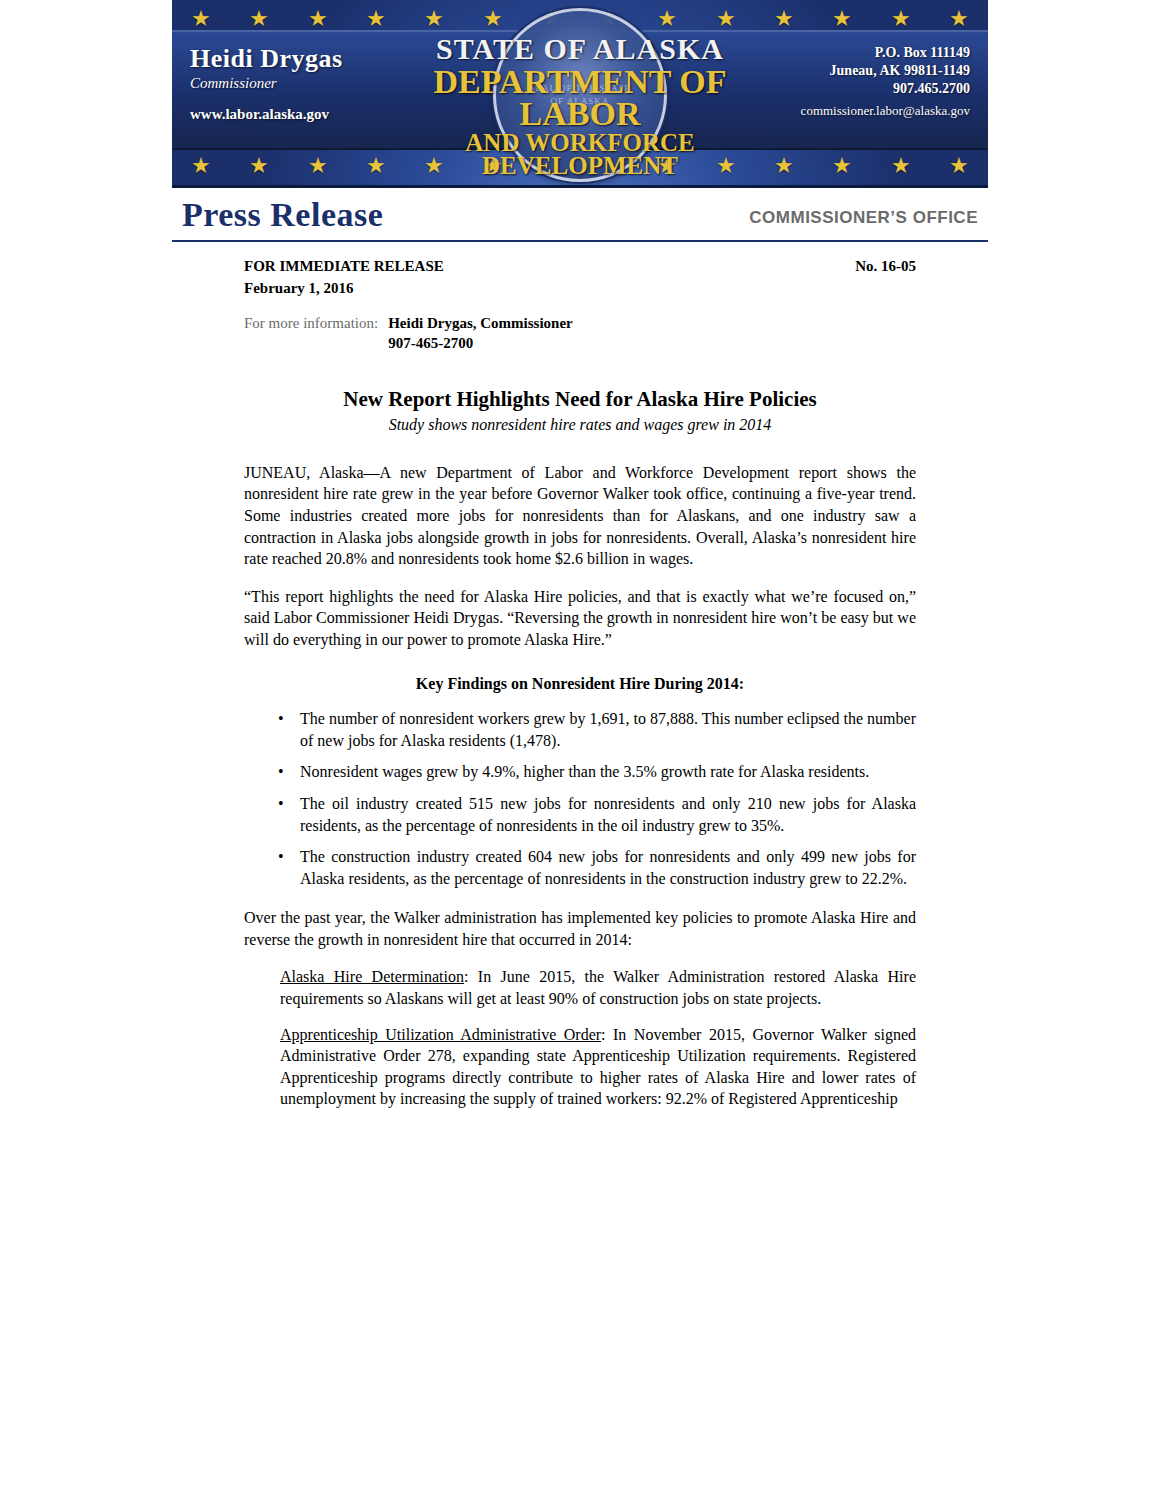★★★★★★★★★★★★★★
★★★★★★★★★★★★★★
STATE OF ALASKA
DEPARTMENT OF LABOR AND WORKFORCE DEVELOPMENT
Heidi Drygas
Commissioner
www.labor.alaska.gov
P.O. Box 111149
Juneau, AK 99811-1149
907.465.2700
commissioner.labor@alaska.gov
Press Release
COMMISSIONER’S OFFICE
FOR IMMEDIATE RELEASE
No. 16-05
February 1, 2016
For more information:
Heidi Drygas, Commissioner 907-465-2700
New Report Highlights Need for Alaska Hire Policies
Study shows nonresident hire rates and wages grew in 2014
JUNEAU, Alaska—A new Department of Labor and Workforce Development report shows the nonresident hire rate grew in the year before Governor Walker took office, continuing a five-year trend. Some industries created more jobs for nonresidents than for Alaskans, and one industry saw a contraction in Alaska jobs alongside growth in jobs for nonresidents. Overall, Alaska’s nonresident hire rate reached 20.8% and nonresidents took home $2.6 billion in wages.
“This report highlights the need for Alaska Hire policies, and that is exactly what we’re focused on,” said Labor Commissioner Heidi Drygas. “Reversing the growth in nonresident hire won’t be easy but we will do everything in our power to promote Alaska Hire.”
Key Findings on Nonresident Hire During 2014:
The number of nonresident workers grew by 1,691, to 87,888. This number eclipsed the number of new jobs for Alaska residents (1,478).
Nonresident wages grew by 4.9%, higher than the 3.5% growth rate for Alaska residents.
The oil industry created 515 new jobs for nonresidents and only 210 new jobs for Alaska residents, as the percentage of nonresidents in the oil industry grew to 35%.
The construction industry created 604 new jobs for nonresidents and only 499 new jobs for Alaska residents, as the percentage of nonresidents in the construction industry grew to 22.2%.
Over the past year, the Walker administration has implemented key policies to promote Alaska Hire and reverse the growth in nonresident hire that occurred in 2014:
Alaska Hire Determination: In June 2015, the Walker Administration restored Alaska Hire requirements so Alaskans will get at least 90% of construction jobs on state projects.
Apprenticeship Utilization Administrative Order: In November 2015, Governor Walker signed Administrative Order 278, expanding state Apprenticeship Utilization requirements. Registered Apprenticeship programs directly contribute to higher rates of Alaska Hire and lower rates of unemployment by increasing the supply of trained workers: 92.2% of Registered Apprenticeship